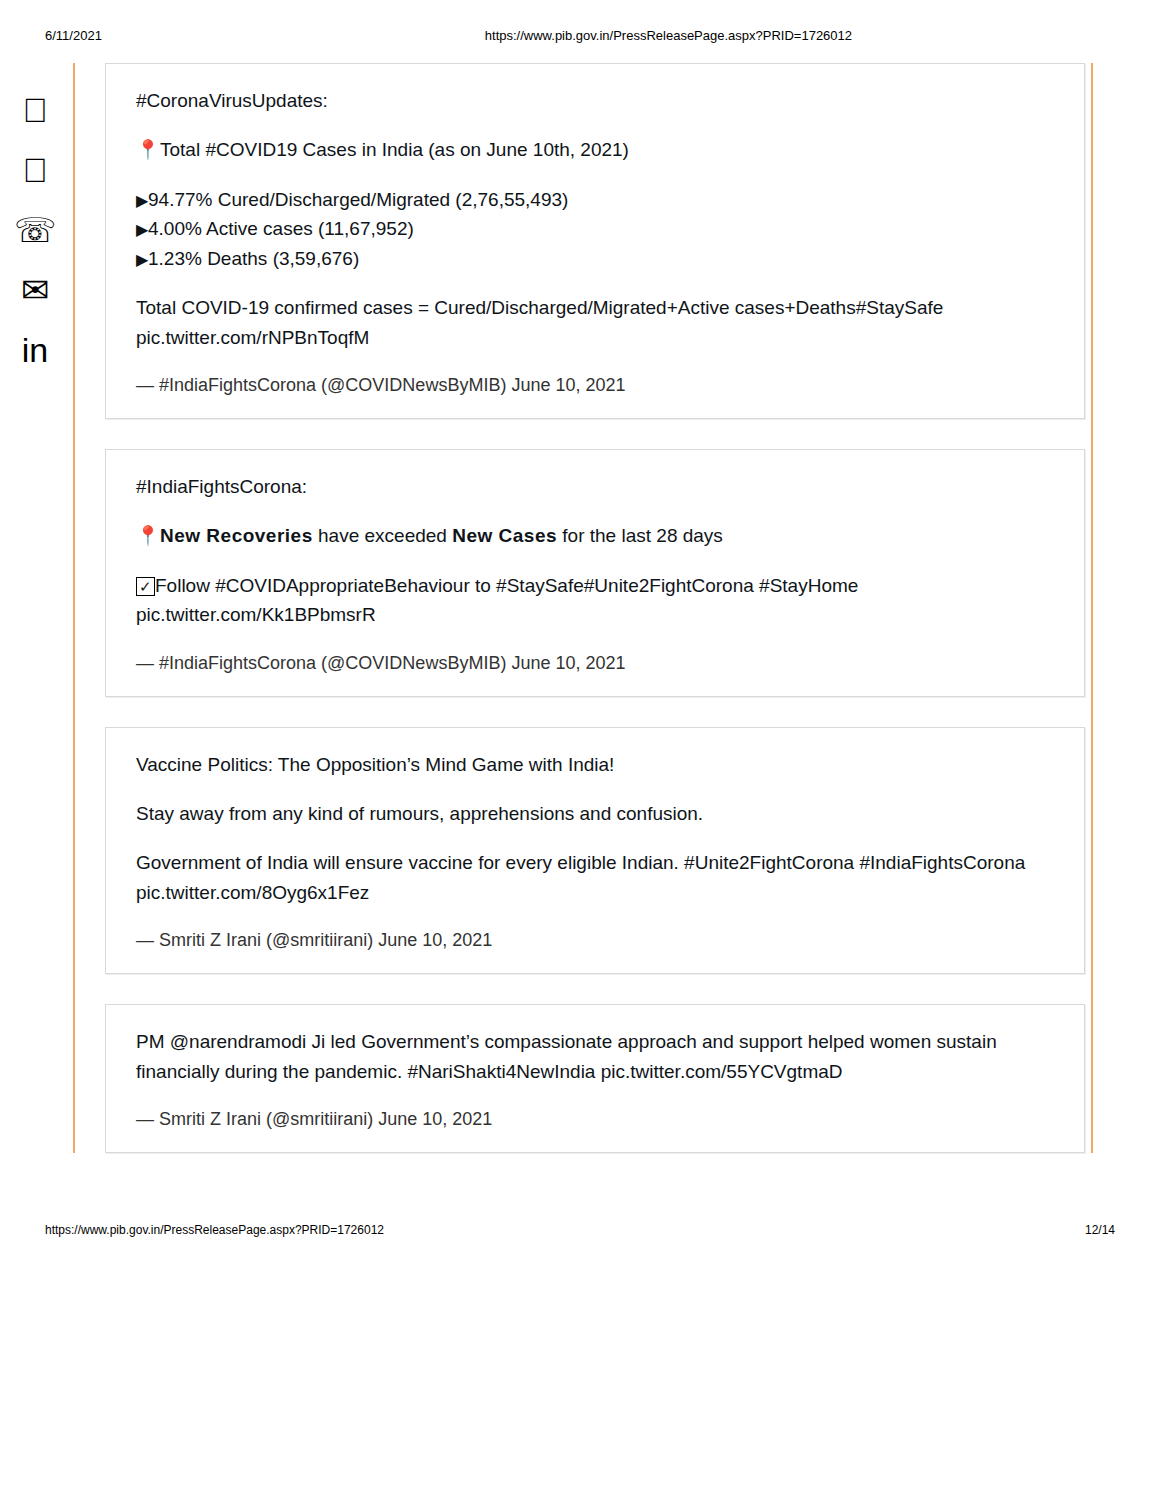6/11/2021
https://www.pib.gov.in/PressReleasePage.aspx?PRID=1726012


☏
✉
in
#CoronaVirusUpdates:
📍Total #COVID19 Cases in India (as on June 10th, 2021)
▶94.77% Cured/Discharged/Migrated (2,76,55,493)
▶4.00% Active cases (11,67,952)
▶1.23% Deaths (3,59,676)
Total COVID-19 confirmed cases = Cured/Discharged/Migrated+Active cases+Deaths#StaySafe pic.twitter.com/rNPBnToqfM
— #IndiaFightsCorona (@COVIDNewsByMIB) June 10, 2021
#IndiaFightsCorona:
📍New Recoveries have exceeded New Cases for the last 28 days
✓Follow #COVIDAppropriateBehaviour to #StaySafe#Unite2FightCorona #StayHome pic.twitter.com/Kk1BPbmsrR
— #IndiaFightsCorona (@COVIDNewsByMIB) June 10, 2021
Vaccine Politics: The Opposition’s Mind Game with India!
Stay away from any kind of rumours, apprehensions and confusion.
Government of India will ensure vaccine for every eligible Indian. #Unite2FightCorona #IndiaFightsCorona pic.twitter.com/8Oyg6x1Fez
— Smriti Z Irani (@smritiirani) June 10, 2021
PM @narendramodi Ji led Government’s compassionate approach and support helped women sustain financially during the pandemic. #NariShakti4NewIndia pic.twitter.com/55YCVgtmaD
— Smriti Z Irani (@smritiirani) June 10, 2021
https://www.pib.gov.in/PressReleasePage.aspx?PRID=1726012
12/14